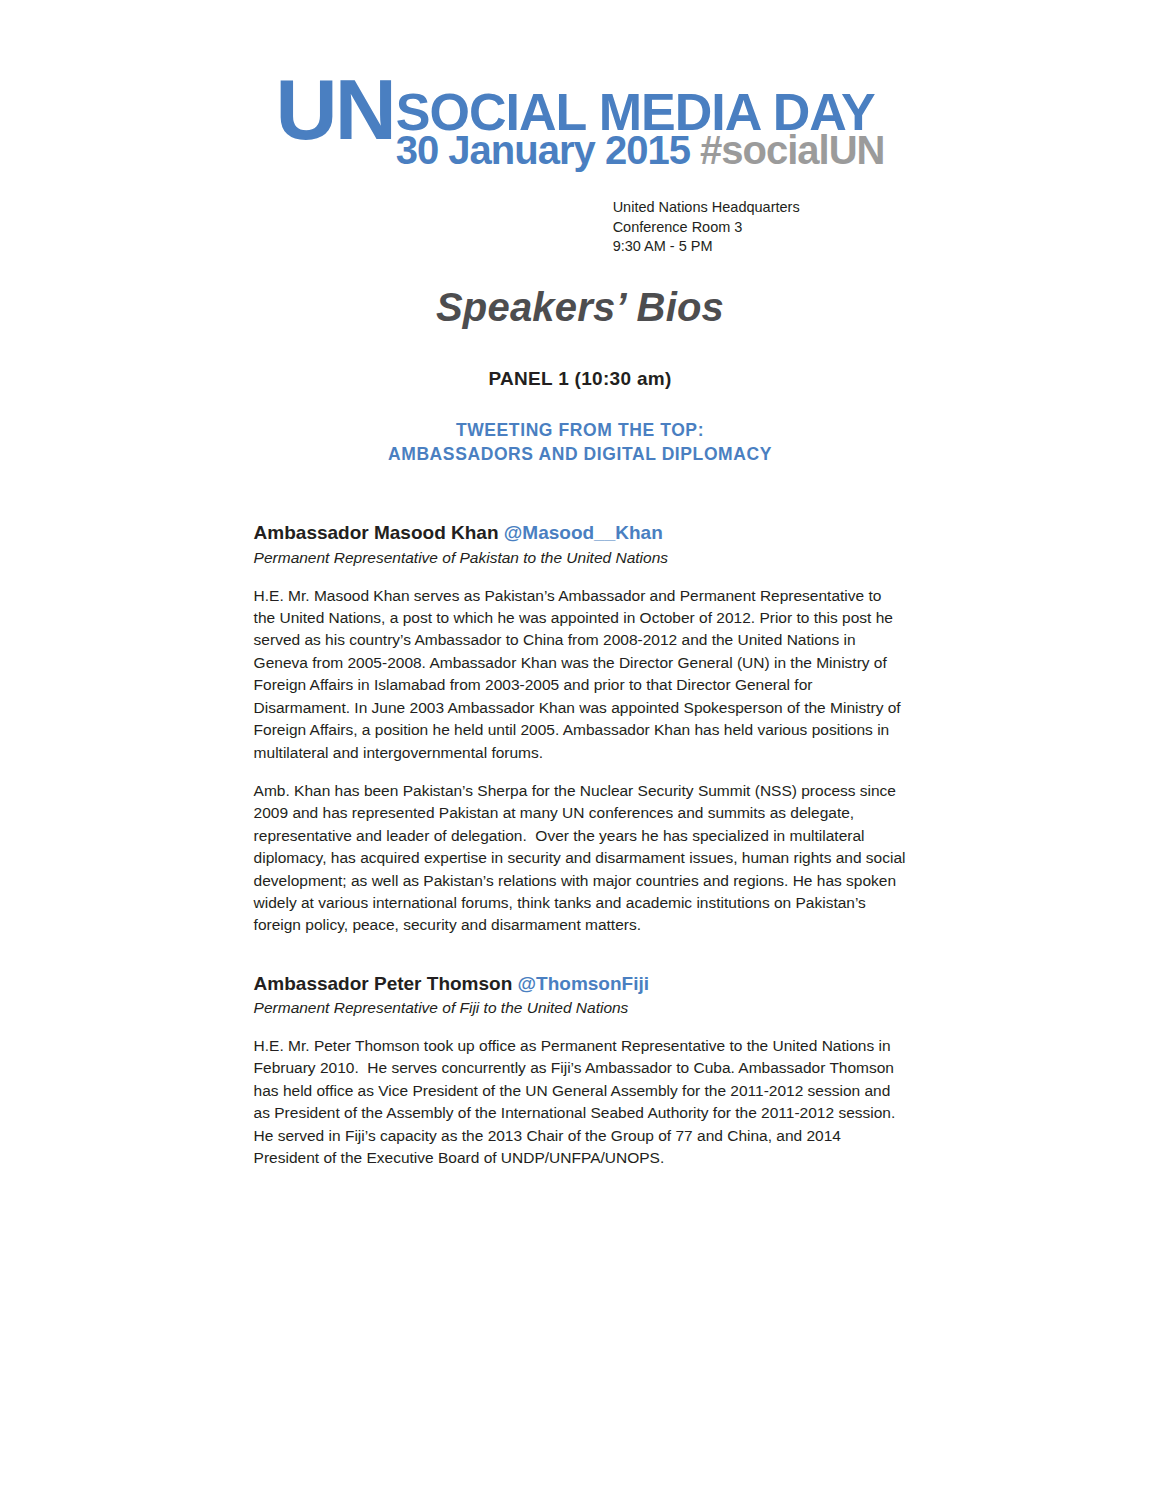UN SOCIAL MEDIA DAY 30 January 2015 #socialUN
United Nations Headquarters
Conference Room 3
9:30 AM - 5 PM
Speakers’ Bios
PANEL 1 (10:30 am)
Tweeting from the Top:
Ambassadors and Digital Diplomacy
Ambassador Masood Khan @Masood__Khan
Permanent Representative of Pakistan to the United Nations
H.E. Mr. Masood Khan serves as Pakistan’s Ambassador and Permanent Representative to the United Nations, a post to which he was appointed in October of 2012. Prior to this post he served as his country’s Ambassador to China from 2008-2012 and the United Nations in Geneva from 2005-2008. Ambassador Khan was the Director General (UN) in the Ministry of Foreign Affairs in Islamabad from 2003-2005 and prior to that Director General for Disarmament. In June 2003 Ambassador Khan was appointed Spokesperson of the Ministry of Foreign Affairs, a position he held until 2005. Ambassador Khan has held various positions in multilateral and intergovernmental forums.
Amb. Khan has been Pakistan’s Sherpa for the Nuclear Security Summit (NSS) process since 2009 and has represented Pakistan at many UN conferences and summits as delegate, representative and leader of delegation. Over the years he has specialized in multilateral diplomacy, has acquired expertise in security and disarmament issues, human rights and social development; as well as Pakistan’s relations with major countries and regions. He has spoken widely at various international forums, think tanks and academic institutions on Pakistan’s foreign policy, peace, security and disarmament matters.
Ambassador Peter Thomson @ThomsonFiji
Permanent Representative of Fiji to the United Nations
H.E. Mr. Peter Thomson took up office as Permanent Representative to the United Nations in February 2010. He serves concurrently as Fiji’s Ambassador to Cuba. Ambassador Thomson has held office as Vice President of the UN General Assembly for the 2011-2012 session and as President of the Assembly of the International Seabed Authority for the 2011-2012 session. He served in Fiji’s capacity as the 2013 Chair of the Group of 77 and China, and 2014 President of the Executive Board of UNDP/UNFPA/UNOPS.